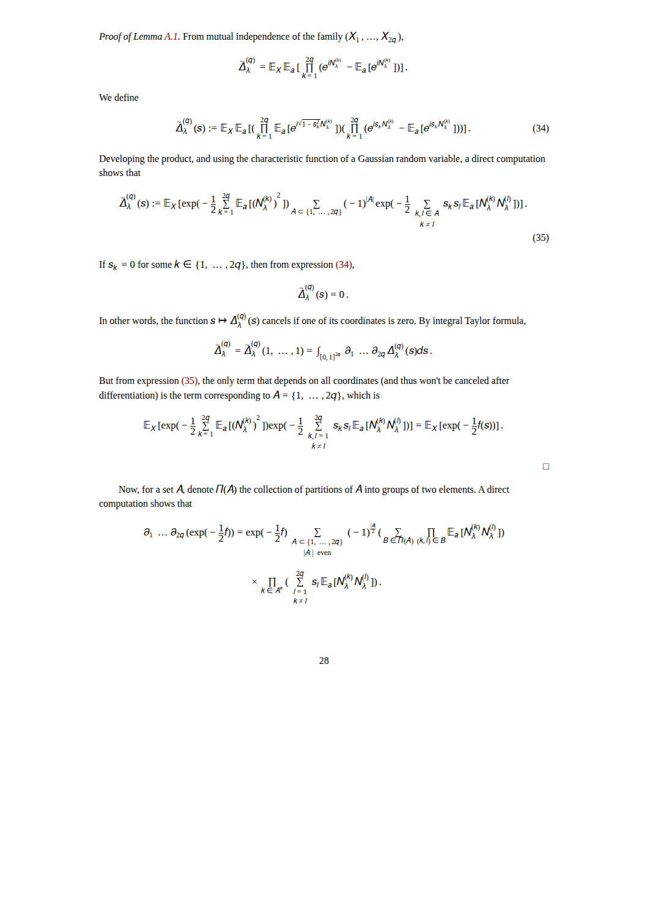Proof of Lemma A.1. From mutual independence of the family (X1, …, X2q),
Δ~λ(q) = 𝔼X 𝔼a [ ∏k=12q ( eiNλ(k) − 𝔼a [eiNλ(k)] ) ] .
We define
Δ~λ(q) (s) := 𝔼X 𝔼a [ ( ∏k=12q 𝔼a [ei1−sk2Nλ(k)] ) ( ∏k=12q ( eiskNλ(k) − 𝔼a [eiskNλ(k)] ) ) ] . (34)
Developing the product, and using the characteristic function of a Gaussian random variable, a direct computation shows that
Δ~λ(q) (s) := 𝔼X [ exp ( −12 ∑k=12q 𝔼a [(Nλ(k))2] ) ∑A⊂{1,…,2q} (−1)|A| exp ( −12 ∑k,l∈Ak≠l sksl 𝔼a [Nλ(k)Nλ(l)] ) ] .
(35)
If sk=0 for some k∈{1,…,2q}, then from expression (34),
Δ~λ(q) (s) =0.
In other words, the function s↦Δλ(q)(s) cancels if one of its coordinates is zero. By integral Taylor formula,
Δ~λ(q) = Δ~λ(q) (1,…,1) = ∫[0,1]2q ∂1…∂2q Δλ(q) (s)ds.
But from expression (35), the only term that depends on all coordinates (and thus won't be canceled after differentiation) is the term corresponding to A={1,…,2q}, which is
𝔼X [ exp ( −12 ∑k=12q 𝔼a [(Nλ(k))2] ) exp ( −12 ∑k,l=1k≠l2q sksl 𝔼a [Nλ(k)Nλ(l)] ) ] = 𝔼X [ exp (−12f(s)) ] .
□
Now, for a set A, denote Π(A) the collection of partitions of A into groups of two elements. A direct computation shows that
∂1…∂2q ( exp (−12f) ) = exp (−12f) ∑A⊂{1,…,2q}|A| even (−1)|A|2 ( ∑B∈Π(A) ∏(k,l)∈B 𝔼a [Nλ(k)Nλ(l)] )
× ∏k∈Ac ( ∑l=1k≠l2q sl 𝔼a [Nλ(k)Nλ(l)] ) .
28